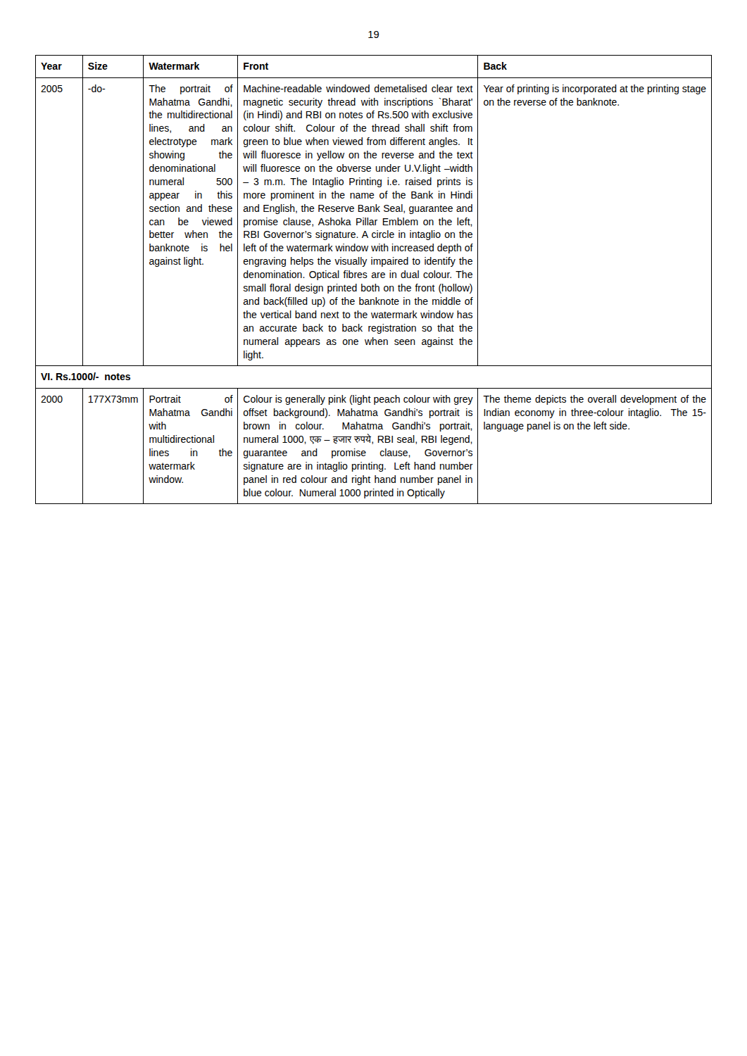19
| Year | Size | Watermark | Front | Back |
| --- | --- | --- | --- | --- |
| 2005 | -do- | The portrait of Mahatma Gandhi, the multidirectional lines, and an electrotype mark showing the denominational numeral 500 appear in this section and these can be viewed better when the banknote is hel against light. | Machine-readable windowed demetalised clear text magnetic security thread with inscriptions `Bharat' (in Hindi) and RBI on notes of Rs.500 with exclusive colour shift. Colour of the thread shall shift from green to blue when viewed from different angles. It will fluoresce in yellow on the reverse and the text will fluoresce on the obverse under U.V.light –width – 3 m.m. The Intaglio Printing i.e. raised prints is more prominent in the name of the Bank in Hindi and English, the Reserve Bank Seal, guarantee and promise clause, Ashoka Pillar Emblem on the left, RBI Governor’s signature. A circle in intaglio on the left of the watermark window with increased depth of engraving helps the visually impaired to identify the denomination. Optical fibres are in dual colour. The small floral design printed both on the front (hollow) and back(filled up) of the banknote in the middle of the vertical band next to the watermark window has an accurate back to back registration so that the numeral appears as one when seen against the light. | Year of printing is incorporated at the printing stage on the reverse of the banknote. |
| VI. Rs.1000/- notes |
| 2000 | 177X73mm | Portrait of Mahatma Gandhi with multidirectional lines in the watermark window. | Colour is generally pink (light peach colour with grey offset background). Mahatma Gandhi’s portrait is brown in colour. Mahatma Gandhi’s portrait, numeral 1000, एक – हजार रुपये , RBI seal, RBI legend, guarantee and promise clause, Governor’s signature are in intaglio printing. Left hand number panel in red colour and right hand number panel in blue colour. Numeral 1000 printed in Optically | The theme depicts the overall development of the Indian economy in three-colour intaglio. The 15-language panel is on the left side. |